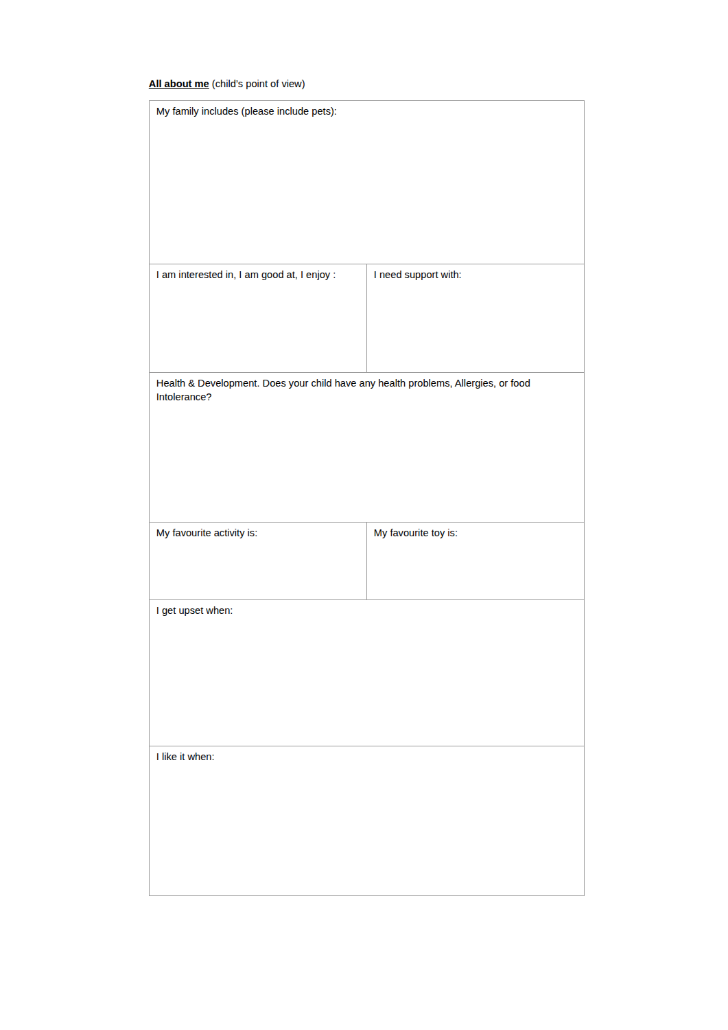All about me (child’s point of view)
| My family includes (please include pets): |
| I am interested in, I am good at, I enjoy : | I need support with: |
| Health & Development. Does your child have any health problems, Allergies, or food Intolerance? |
| My favourite activity is: | My favourite toy is: |
| I get upset when: |
| I like it when: |